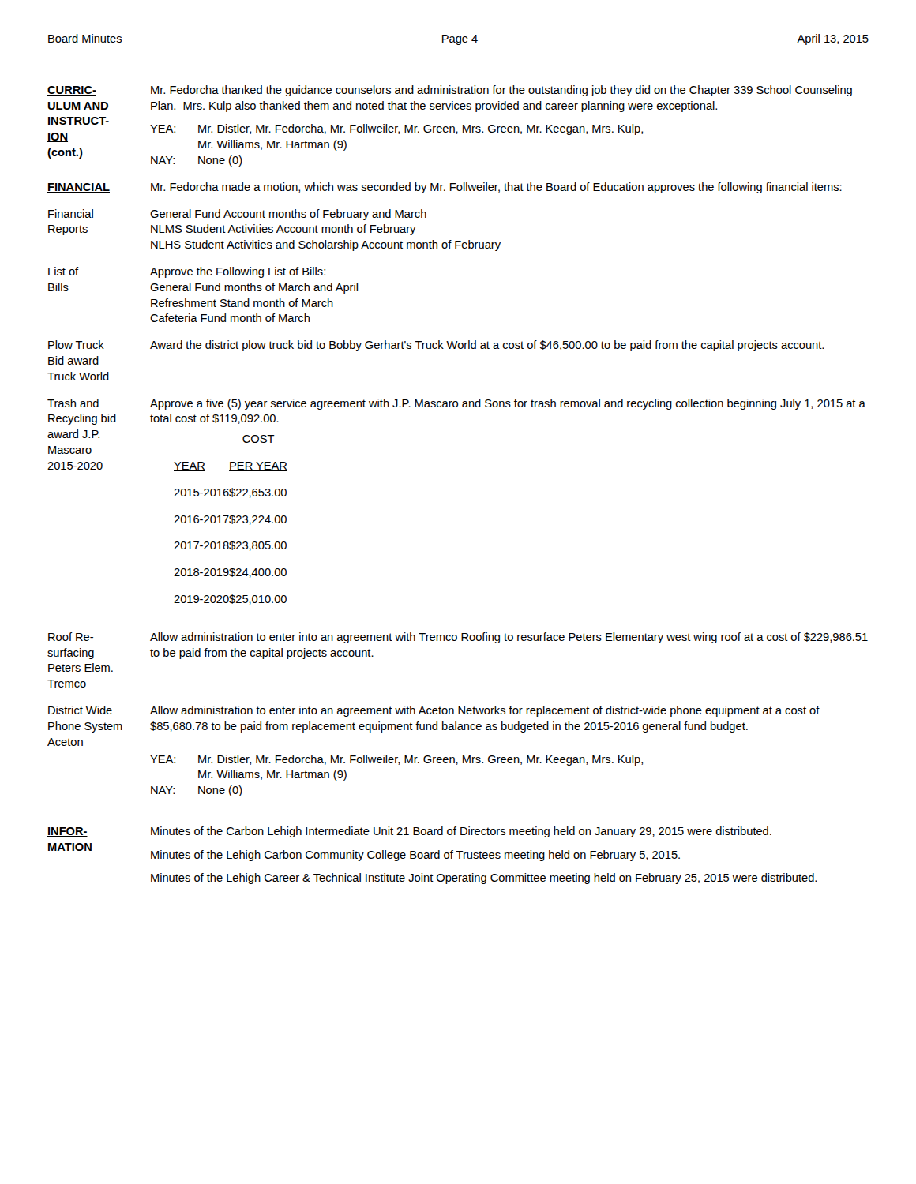Board Minutes Page 4 April 13, 2015
| CURRIC- ULUM AND INSTRUCT- ION (cont.) | Mr. Fedorcha thanked the guidance counselors and administration for the outstanding job they did on the Chapter 339 School Counseling Plan. Mrs. Kulp also thanked them and noted that the services provided and career planning were exceptional. YEA: Mr. Distler, Mr. Fedorcha, Mr. Follweiler, Mr. Green, Mrs. Green, Mr. Keegan, Mrs. Kulp, Mr. Williams, Mr. Hartman (9) NAY: None (0) |
| FINANCIAL | Mr. Fedorcha made a motion, which was seconded by Mr. Follweiler, that the Board of Education approves the following financial items: |
| Financial Reports | General Fund Account months of February and March NLMS Student Activities Account month of February NLHS Student Activities and Scholarship Account month of February |
| List of Bills | Approve the Following List of Bills: General Fund months of March and April Refreshment Stand month of March Cafeteria Fund month of March |
| Plow Truck Bid award Truck World | Award the district plow truck bid to Bobby Gerhart's Truck World at a cost of $46,500.00 to be paid from the capital projects account. |
| Trash and Recycling bid award J.P. Mascaro 2015-2020 | Approve a five (5) year service agreement with J.P. Mascaro and Sons for trash removal and recycling collection beginning July 1, 2015 at a total cost of $119,092.00. / / COST / / YEAR / PER YEAR / / 2015-2016 / $22,653.00 / / 2016-2017 / $23,224.00 / / 2017-2018 / $23,805.00 / / 2018-2019 / $24,400.00 / / 2019-2020 / $25,010.00 / |
| Roof Re- surfacing Peters Elem. Tremco | Allow administration to enter into an agreement with Tremco Roofing to resurface Peters Elementary west wing roof at a cost of $229,986.51 to be paid from the capital projects account. |
| District Wide Phone System Aceton | Allow administration to enter into an agreement with Aceton Networks for replacement of district-wide phone equipment at a cost of $85,680.78 to be paid from replacement equipment fund balance as budgeted in the 2015-2016 general fund budget. YEA: Mr. Distler, Mr. Fedorcha, Mr. Follweiler, Mr. Green, Mrs. Green, Mr. Keegan, Mrs. Kulp, Mr. Williams, Mr. Hartman (9) NAY: None (0) |
| INFOR- MATION | Minutes of the Carbon Lehigh Intermediate Unit 21 Board of Directors meeting held on January 29, 2015 were distributed. Minutes of the Lehigh Carbon Community College Board of Trustees meeting held on February 5, 2015. Minutes of the Lehigh Career & Technical Institute Joint Operating Committee meeting held on February 25, 2015 were distributed. |